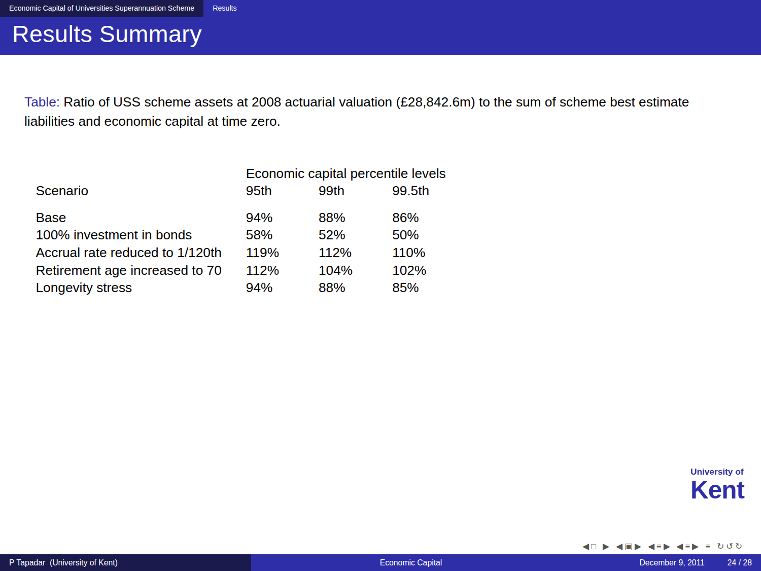Economic Capital of Universities Superannuation Scheme
Results
Results Summary
Table: Ratio of USS scheme assets at 2008 actuarial valuation (£28,842.6m) to the sum of scheme best estimate liabilities and economic capital at time zero.
| | Economic capital percentile levels |
| Scenario | 95th | 99th | 99.5th |
| Base | 94% | 88% | 86% |
| 100% investment in bonds | 58% | 52% | 50% |
| Accrual rate reduced to 1/120th | 119% | 112% | 110% |
| Retirement age increased to 70 | 112% | 104% | 102% |
| Longevity stress | 94% | 88% | 85% |
University of
Kent
◀□ ▶ ◀▣▶ ◀≡▶ ◀≡▶ ≡ ↻↺↻
P Tapadar (University of Kent)
Economic Capital
December 9, 201124 / 28